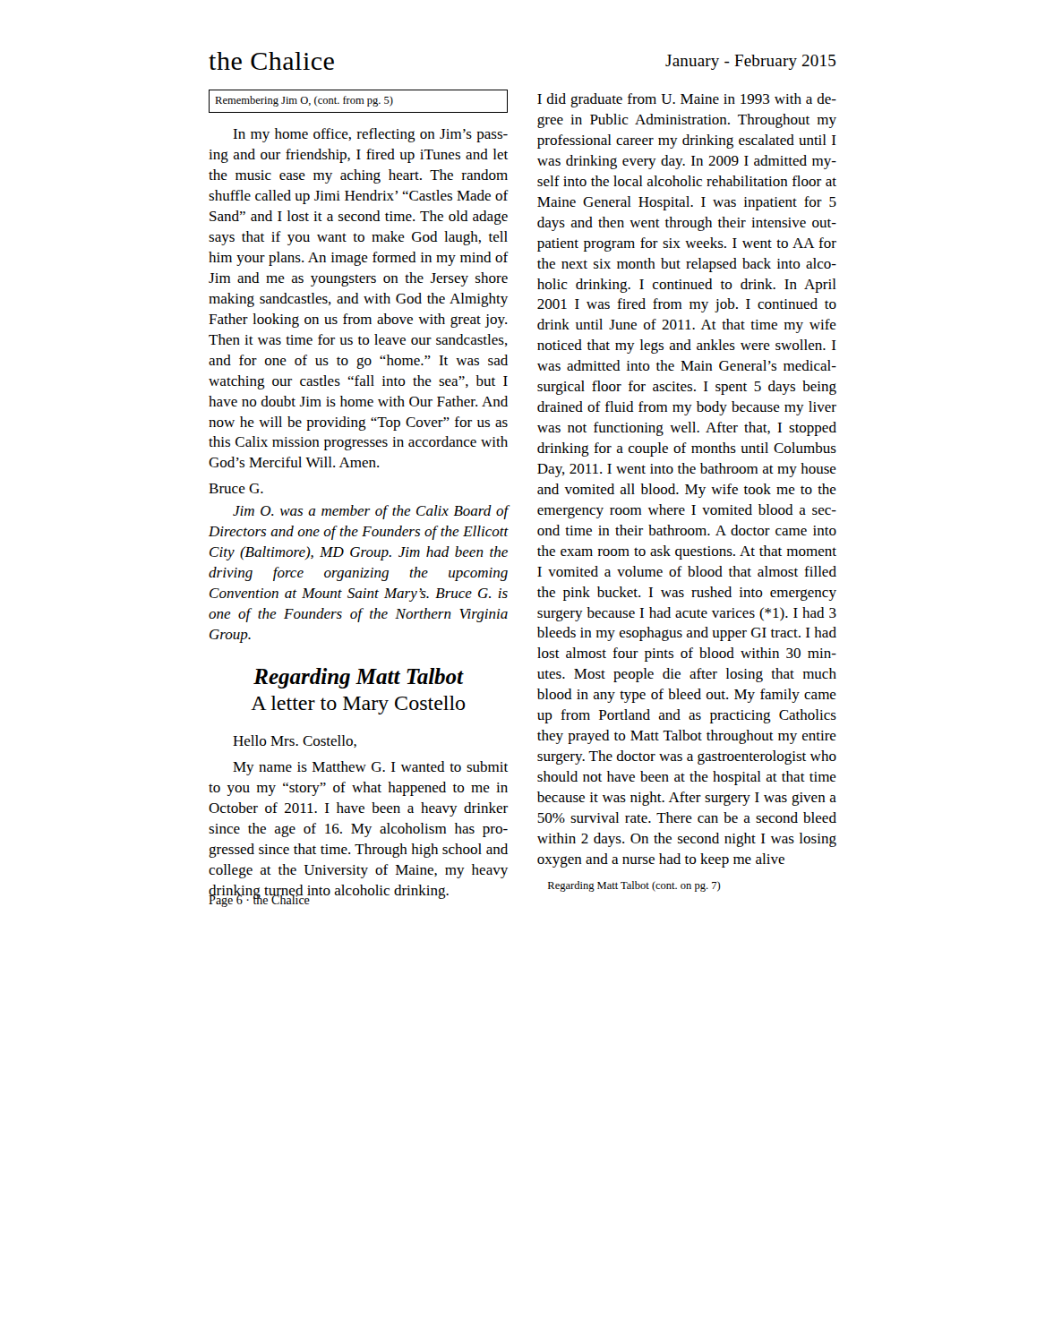the Chalice
January - February 2015
Remembering Jim O, (cont. from pg. 5)
In my home office, reflecting on Jim’s passing and our friendship, I fired up iTunes and let the music ease my aching heart. The random shuffle called up Jimi Hendrix’ “Castles Made of Sand” and I lost it a second time. The old adage says that if you want to make God laugh, tell him your plans. An image formed in my mind of Jim and me as youngsters on the Jersey shore making sandcastles, and with God the Almighty Father looking on us from above with great joy. Then it was time for us to leave our sandcastles, and for one of us to go “home.” It was sad watching our castles “fall into the sea”, but I have no doubt Jim is home with Our Father. And now he will be providing “Top Cover” for us as this Calix mission progresses in accordance with God’s Merciful Will. Amen.
Bruce G.
Jim O. was a member of the Calix Board of Directors and one of the Founders of the Ellicott City (Baltimore), MD Group. Jim had been the driving force organizing the upcoming Convention at Mount Saint Mary’s. Bruce G. is one of the Founders of the Northern Virginia Group.
Regarding Matt Talbot A letter to Mary Costello
Hello Mrs. Costello,
My name is Matthew G. I wanted to submit to you my “story” of what happened to me in October of 2011. I have been a heavy drinker since the age of 16. My alcoholism has progressed since that time. Through high school and college at the University of Maine, my heavy drinking turned into alcoholic drinking.
I did graduate from U. Maine in 1993 with a degree in Public Administration. Throughout my professional career my drinking escalated until I was drinking every day. In 2009 I admitted myself into the local alcoholic rehabilitation floor at Maine General Hospital. I was inpatient for 5 days and then went through their intensive out-patient program for six weeks. I went to AA for the next six month but relapsed back into alcoholic drinking. I continued to drink. In April 2001 I was fired from my job. I continued to drink until June of 2011. At that time my wife noticed that my legs and ankles were swollen. I was admitted into the Main General’s medical-surgical floor for ascites. I spent 5 days being drained of fluid from my body because my liver was not functioning well. After that, I stopped drinking for a couple of months until Columbus Day, 2011. I went into the bathroom at my house and vomited all blood. My wife took me to the emergency room where I vomited blood a second time in their bathroom. A doctor came into the exam room to ask questions. At that moment I vomited a volume of blood that almost filled the pink bucket. I was rushed into emergency surgery because I had acute varices (*1). I had 3 bleeds in my esophagus and upper GI tract. I had lost almost four pints of blood within 30 minutes. Most people die after losing that much blood in any type of bleed out. My family came up from Portland and as practicing Catholics they prayed to Matt Talbot throughout my entire surgery. The doctor was a gastroenterologist who should not have been at the hospital at that time because it was night. After surgery I was given a 50% survival rate. There can be a second bleed within 2 days. On the second night I was losing oxygen and a nurse had to keep me alive
Regarding Matt Talbot (cont. on pg. 7)
Page 6 · the Chalice